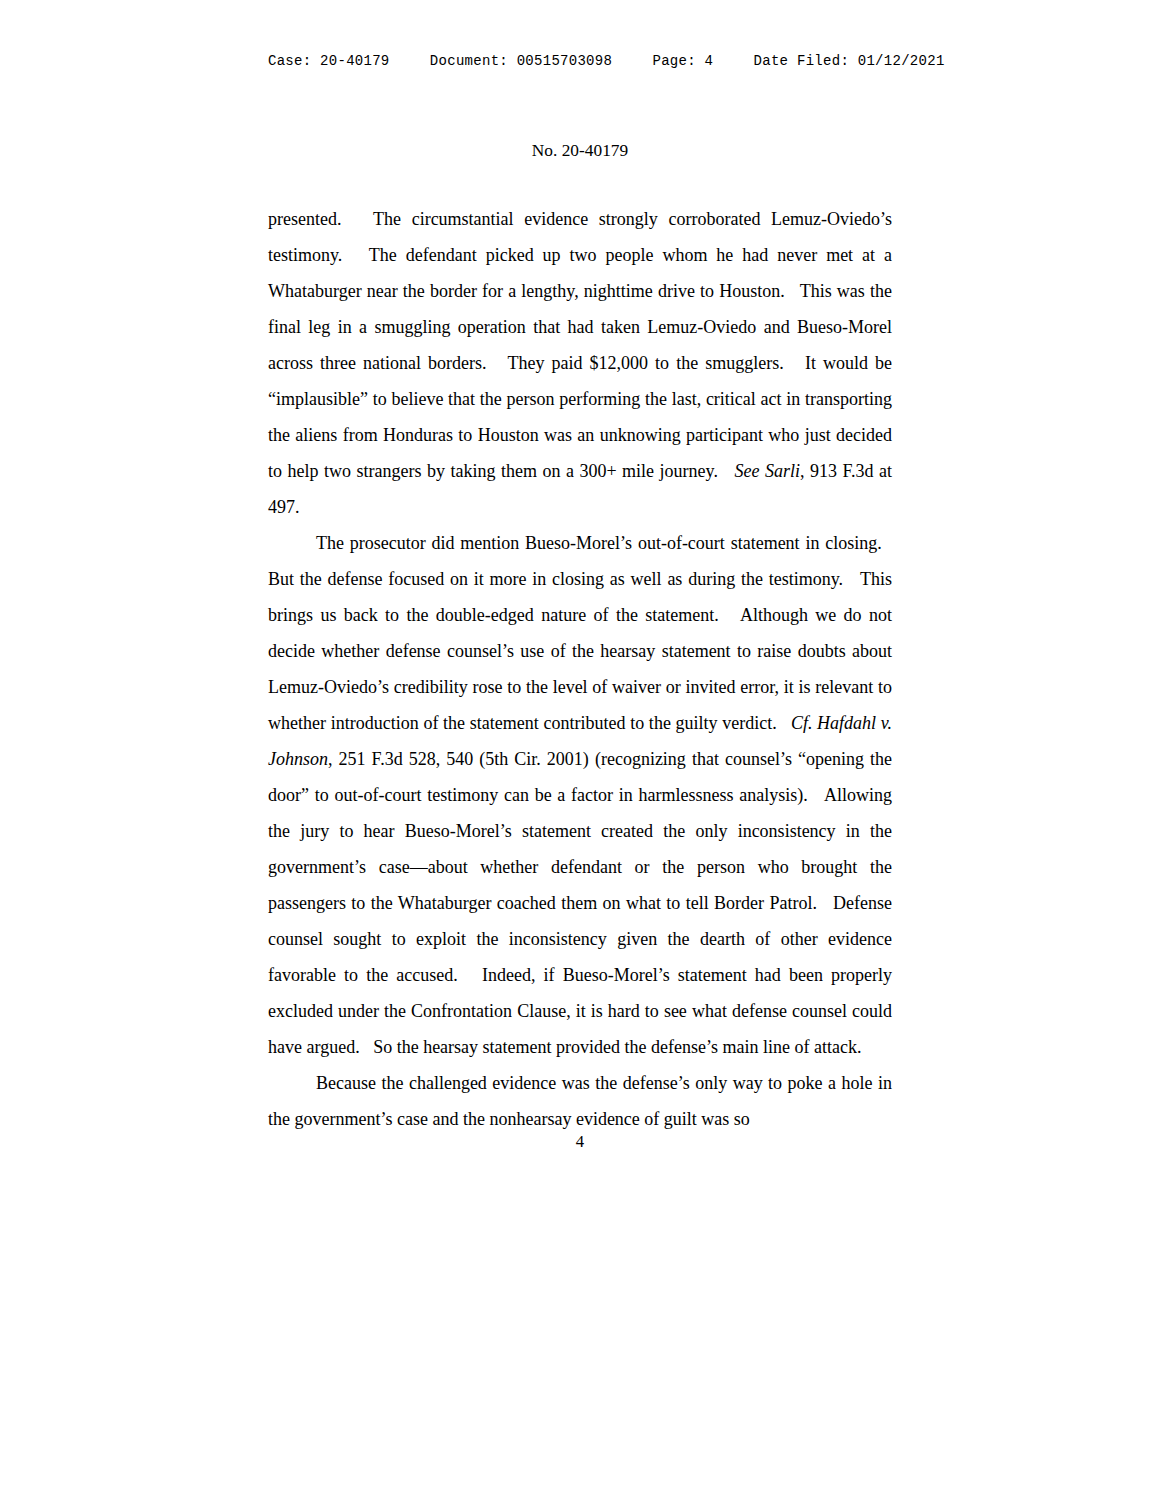Case: 20-40179 Document: 00515703098 Page: 4 Date Filed: 01/12/2021
No. 20-40179
presented. The circumstantial evidence strongly corroborated Lemuz-Oviedo’s testimony. The defendant picked up two people whom he had never met at a Whataburger near the border for a lengthy, nighttime drive to Houston. This was the final leg in a smuggling operation that had taken Lemuz-Oviedo and Bueso-Morel across three national borders. They paid $12,000 to the smugglers. It would be “implausible” to believe that the person performing the last, critical act in transporting the aliens from Honduras to Houston was an unknowing participant who just decided to help two strangers by taking them on a 300+ mile journey. See Sarli, 913 F.3d at 497.
The prosecutor did mention Bueso-Morel’s out-of-court statement in closing. But the defense focused on it more in closing as well as during the testimony. This brings us back to the double-edged nature of the statement. Although we do not decide whether defense counsel’s use of the hearsay statement to raise doubts about Lemuz-Oviedo’s credibility rose to the level of waiver or invited error, it is relevant to whether introduction of the statement contributed to the guilty verdict. Cf. Hafdahl v. Johnson, 251 F.3d 528, 540 (5th Cir. 2001) (recognizing that counsel’s “opening the door” to out-of-court testimony can be a factor in harmlessness analysis). Allowing the jury to hear Bueso-Morel’s statement created the only inconsistency in the government’s case—about whether defendant or the person who brought the passengers to the Whataburger coached them on what to tell Border Patrol. Defense counsel sought to exploit the inconsistency given the dearth of other evidence favorable to the accused. Indeed, if Bueso-Morel’s statement had been properly excluded under the Confrontation Clause, it is hard to see what defense counsel could have argued. So the hearsay statement provided the defense’s main line of attack.
Because the challenged evidence was the defense’s only way to poke a hole in the government’s case and the nonhearsay evidence of guilt was so
4